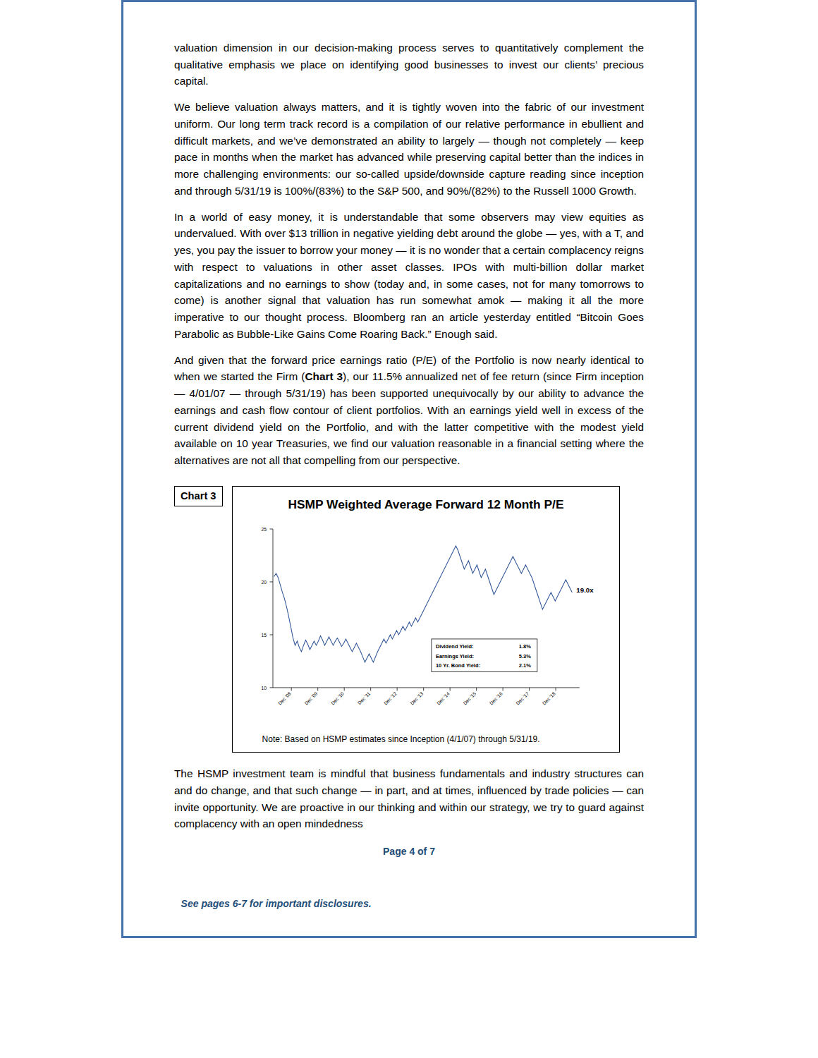valuation dimension in our decision-making process serves to quantitatively complement the qualitative emphasis we place on identifying good businesses to invest our clients’ precious capital.
We believe valuation always matters, and it is tightly woven into the fabric of our investment uniform. Our long term track record is a compilation of our relative performance in ebullient and difficult markets, and we’ve demonstrated an ability to largely — though not completely — keep pace in months when the market has advanced while preserving capital better than the indices in more challenging environments: our so-called upside/downside capture reading since inception and through 5/31/19 is 100%/(83%) to the S&P 500, and 90%/(82%) to the Russell 1000 Growth.
In a world of easy money, it is understandable that some observers may view equities as undervalued. With over $13 trillion in negative yielding debt around the globe — yes, with a T, and yes, you pay the issuer to borrow your money — it is no wonder that a certain complacency reigns with respect to valuations in other asset classes. IPOs with multi-billion dollar market capitalizations and no earnings to show (today and, in some cases, not for many tomorrows to come) is another signal that valuation has run somewhat amok — making it all the more imperative to our thought process. Bloomberg ran an article yesterday entitled “Bitcoin Goes Parabolic as Bubble-Like Gains Come Roaring Back.” Enough said.
And given that the forward price earnings ratio (P/E) of the Portfolio is now nearly identical to when we started the Firm (Chart 3), our 11.5% annualized net of fee return (since Firm inception — 4/01/07 — through 5/31/19) has been supported unequivocally by our ability to advance the earnings and cash flow contour of client portfolios. With an earnings yield well in excess of the current dividend yield on the Portfolio, and with the latter competitive with the modest yield available on 10 year Treasuries, we find our valuation reasonable in a financial setting where the alternatives are not all that compelling from our perspective.
Chart 3
HSMP Weighted Average Forward 12 Month P/E
10 15 20 25 Dec '08 Dec '09 Dec '10 Dec '11 Dec '12 Dec '13 Dec '14 Dec '15 Dec '16 Dec '17 Dec '18 19.0x Dividend Yield: 1.8% Earnings Yield: 5.3% 10 Yr. Bond Yield: 2.1%
Note: Based on HSMP estimates since Inception (4/1/07) through 5/31/19.
The HSMP investment team is mindful that business fundamentals and industry structures can and do change, and that such change — in part, and at times, influenced by trade policies — can invite opportunity. We are proactive in our thinking and within our strategy, we try to guard against complacency with an open mindedness
Page 4 of 7
See pages 6-7 for important disclosures.